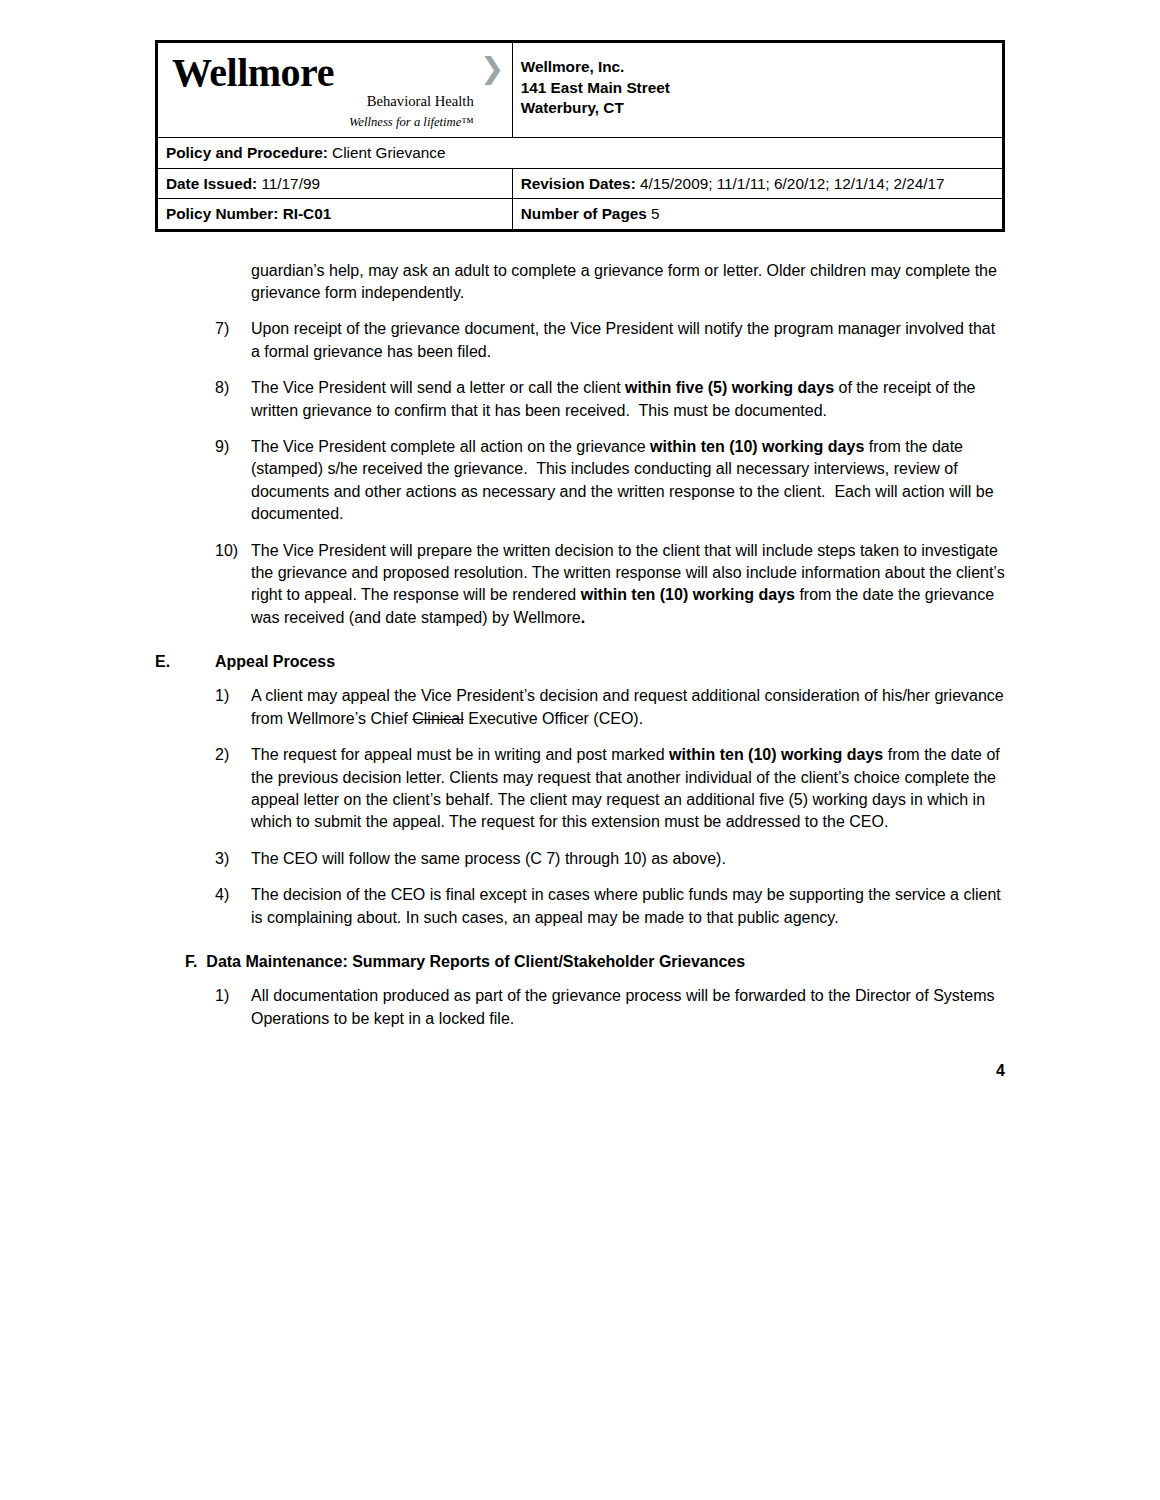| ❯ Wellmore Behavioral Health Wellness for a lifetime™ | Wellmore, Inc. 141 East Main Street Waterbury, CT |
| Policy and Procedure: Client Grievance |
| Date Issued: 11/17/99 | Revision Dates: 4/15/2009; 11/1/11; 6/20/12; 12/1/14; 2/24/17 |
| Policy Number: RI-C01 | Number of Pages 5 |
guardian’s help, may ask an adult to complete a grievance form or letter. Older children may complete the grievance form independently.
7) Upon receipt of the grievance document, the Vice President will notify the program manager involved that a formal grievance has been filed.
8) The Vice President will send a letter or call the client within five (5) working days of the receipt of the written grievance to confirm that it has been received. This must be documented.
9) The Vice President complete all action on the grievance within ten (10) working days from the date (stamped) s/he received the grievance. This includes conducting all necessary interviews, review of documents and other actions as necessary and the written response to the client. Each will action will be documented.
10) The Vice President will prepare the written decision to the client that will include steps taken to investigate the grievance and proposed resolution. The written response will also include information about the client’s right to appeal. The response will be rendered within ten (10) working days from the date the grievance was received (and date stamped) by Wellmore.
E. Appeal Process
1) A client may appeal the Vice President’s decision and request additional consideration of his/her grievance from Wellmore’s Chief Clinical Executive Officer (CEO).
2) The request for appeal must be in writing and post marked within ten (10) working days from the date of the previous decision letter. Clients may request that another individual of the client’s choice complete the appeal letter on the client’s behalf. The client may request an additional five (5) working days in which in which to submit the appeal. The request for this extension must be addressed to the CEO.
3) The CEO will follow the same process (C 7) through 10) as above).
4) The decision of the CEO is final except in cases where public funds may be supporting the service a client is complaining about. In such cases, an appeal may be made to that public agency.
F. Data Maintenance: Summary Reports of Client/Stakeholder Grievances
1) All documentation produced as part of the grievance process will be forwarded to the Director of Systems Operations to be kept in a locked file.
4